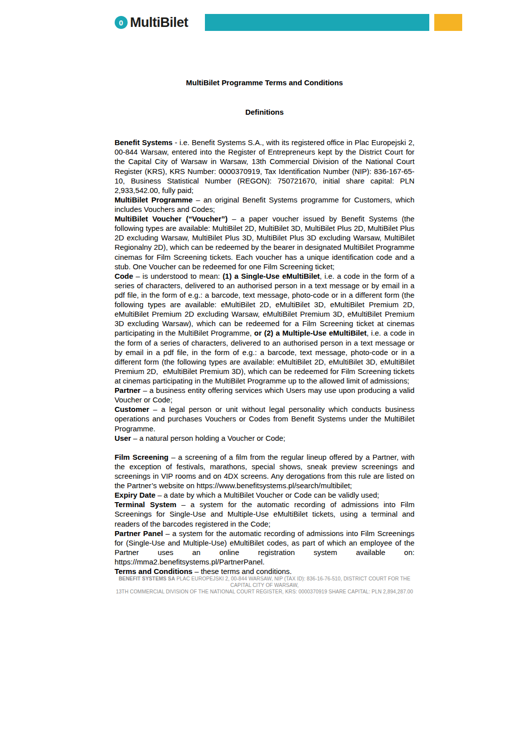0
MultiBilet
MultiBilet Programme Terms and Conditions
Definitions
Benefit Systems - i.e. Benefit Systems S.A., with its registered office in Plac Europejski 2, 00-844 Warsaw, entered into the Register of Entrepreneurs kept by the District Court for the Capital City of Warsaw in Warsaw, 13th Commercial Division of the National Court Register (KRS), KRS Number: 0000370919, Tax Identification Number (NIP): 836-167-65-10, Business Statistical Number (REGON): 750721670, initial share capital: PLN 2,933,542.00, fully paid;
MultiBilet Programme – an original Benefit Systems programme for Customers, which includes Vouchers and Codes;
MultiBilet Voucher (“Voucher”) – a paper voucher issued by Benefit Systems (the following types are available: MultiBilet 2D, MultiBilet 3D, MultiBilet Plus 2D, MultiBilet Plus 2D excluding Warsaw, MultiBilet Plus 3D, MultiBilet Plus 3D excluding Warsaw, MultiBilet Regionalny 2D), which can be redeemed by the bearer in designated MultiBilet Programme cinemas for Film Screening tickets. Each voucher has a unique identification code and a stub. One Voucher can be redeemed for one Film Screening ticket;
Code – is understood to mean: (1) a Single-Use eMultiBilet, i.e. a code in the form of a series of characters, delivered to an authorised person in a text message or by email in a pdf file, in the form of e.g.: a barcode, text message, photo-code or in a different form (the following types are available: eMultiBilet 2D, eMultiBilet 3D, eMultiBilet Premium 2D, eMultiBilet Premium 2D excluding Warsaw, eMultiBilet Premium 3D, eMultiBilet Premium 3D excluding Warsaw), which can be redeemed for a Film Screening ticket at cinemas participating in the MultiBilet Programme, or (2) a Multiple-Use eMultiBilet, i.e. a code in the form of a series of characters, delivered to an authorised person in a text message or by email in a pdf file, in the form of e.g.: a barcode, text message, photo-code or in a different form (the following types are available: eMultiBilet 2D, eMultiBilet 3D, eMultiBilet Premium 2D, eMultiBilet Premium 3D), which can be redeemed for Film Screening tickets at cinemas participating in the MultiBilet Programme up to the allowed limit of admissions;
Partner – a business entity offering services which Users may use upon producing a valid Voucher or Code;
Customer – a legal person or unit without legal personality which conducts business operations and purchases Vouchers or Codes from Benefit Systems under the MultiBilet Programme.
User – a natural person holding a Voucher or Code;
Film Screening – a screening of a film from the regular lineup offered by a Partner, with the exception of festivals, marathons, special shows, sneak preview screenings and screenings in VIP rooms and on 4DX screens. Any derogations from this rule are listed on the Partner’s website on https://www.benefitsystems.pl/search/multibilet;
Expiry Date – a date by which a MultiBilet Voucher or Code can be validly used;
Terminal System – a system for the automatic recording of admissions into Film Screenings for Single-Use and Multiple-Use eMultiBilet tickets, using a terminal and readers of the barcodes registered in the Code;
Partner Panel – a system for the automatic recording of admissions into Film Screenings for (Single-Use and Multiple-Use) eMultiBilet codes, as part of which an employee of the Partner uses an online registration system available on: https://mma2.benefitsystems.pl/PartnerPanel.
Terms and Conditions – these terms and conditions.
BENEFIT SYSTEMS SA PLAC EUROPEJSKI 2, 00-844 WARSAW, NIP (TAX ID): 836-16-76-510, DISTRICT COURT FOR THE CAPITAL CITY OF WARSAW,
13TH COMMERCIAL DIVISION OF THE NATIONAL COURT REGISTER, KRS: 0000370919 SHARE CAPITAL: PLN 2,894,287.00